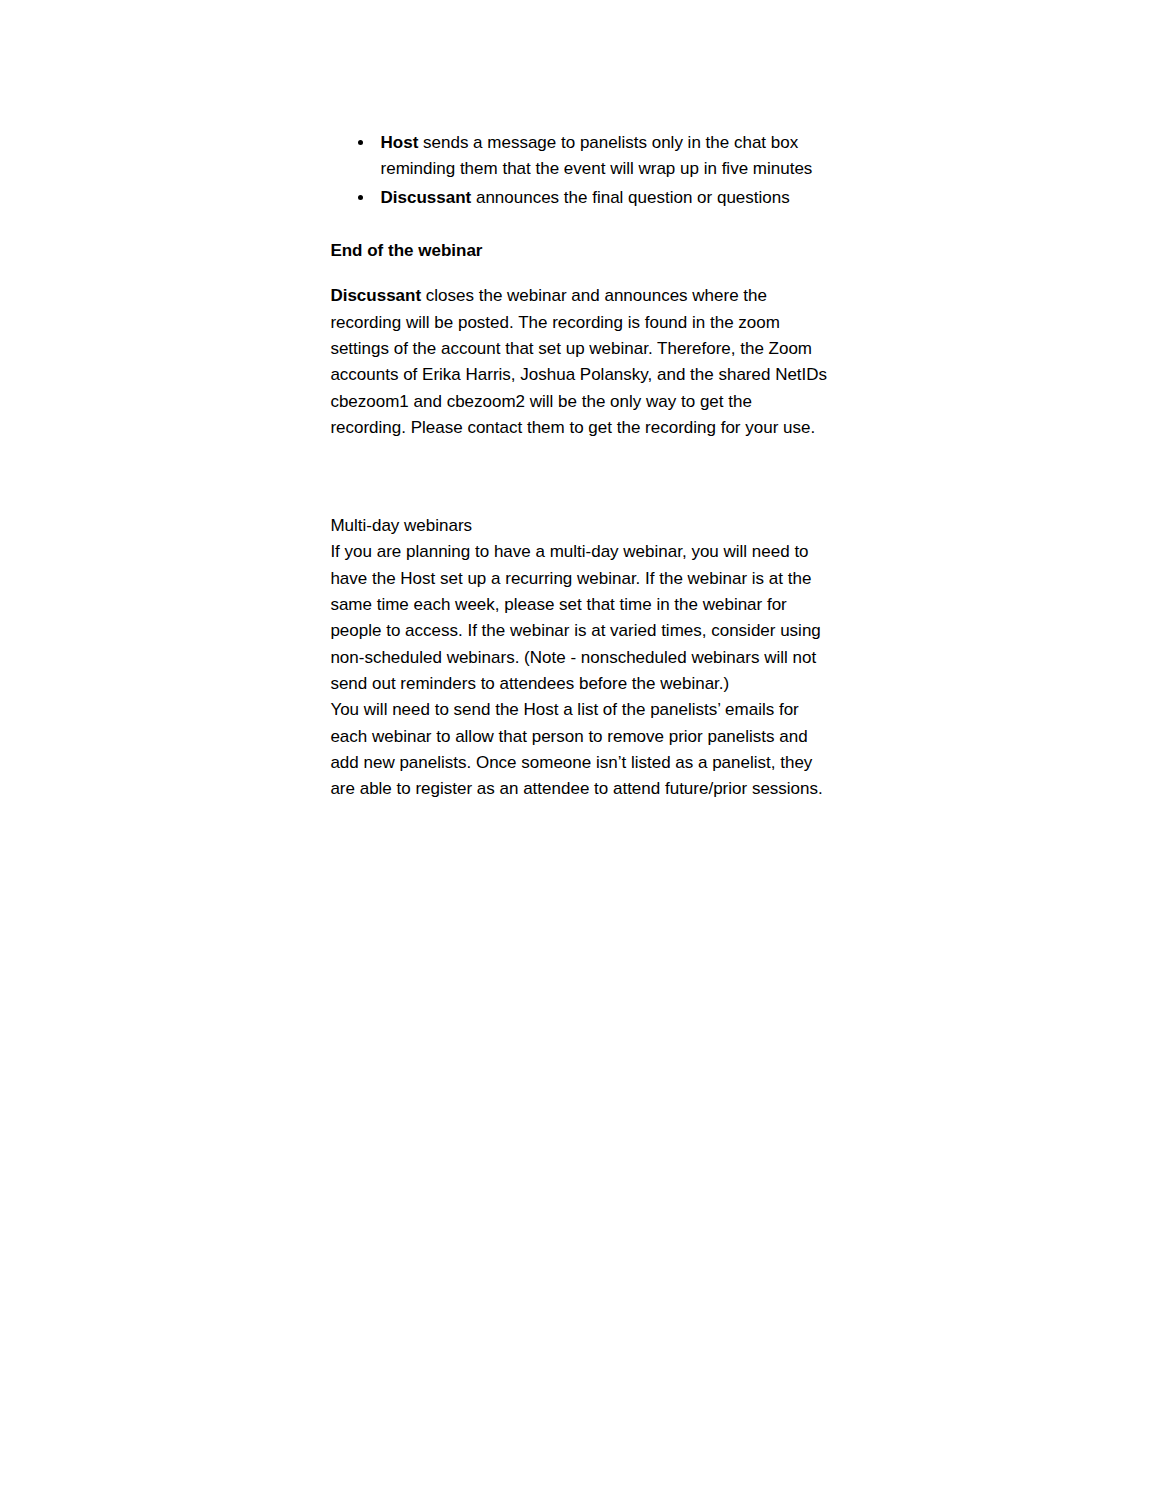Host sends a message to panelists only in the chat box reminding them that the event will wrap up in five minutes
Discussant announces the final question or questions
End of the webinar
Discussant closes the webinar and announces where the recording will be posted. The recording is found in the zoom settings of the account that set up webinar. Therefore, the Zoom accounts of Erika Harris, Joshua Polansky, and the shared NetIDs cbezoom1 and cbezoom2 will be the only way to get the recording. Please contact them to get the recording for your use.
Multi-day webinars
If you are planning to have a multi-day webinar, you will need to have the Host set up a recurring webinar. If the webinar is at the same time each week, please set that time in the webinar for people to access. If the webinar is at varied times, consider using non-scheduled webinars. (Note - nonscheduled webinars will not send out reminders to attendees before the webinar.)
You will need to send the Host a list of the panelists’ emails for each webinar to allow that person to remove prior panelists and add new panelists. Once someone isn’t listed as a panelist, they are able to register as an attendee to attend future/prior sessions.